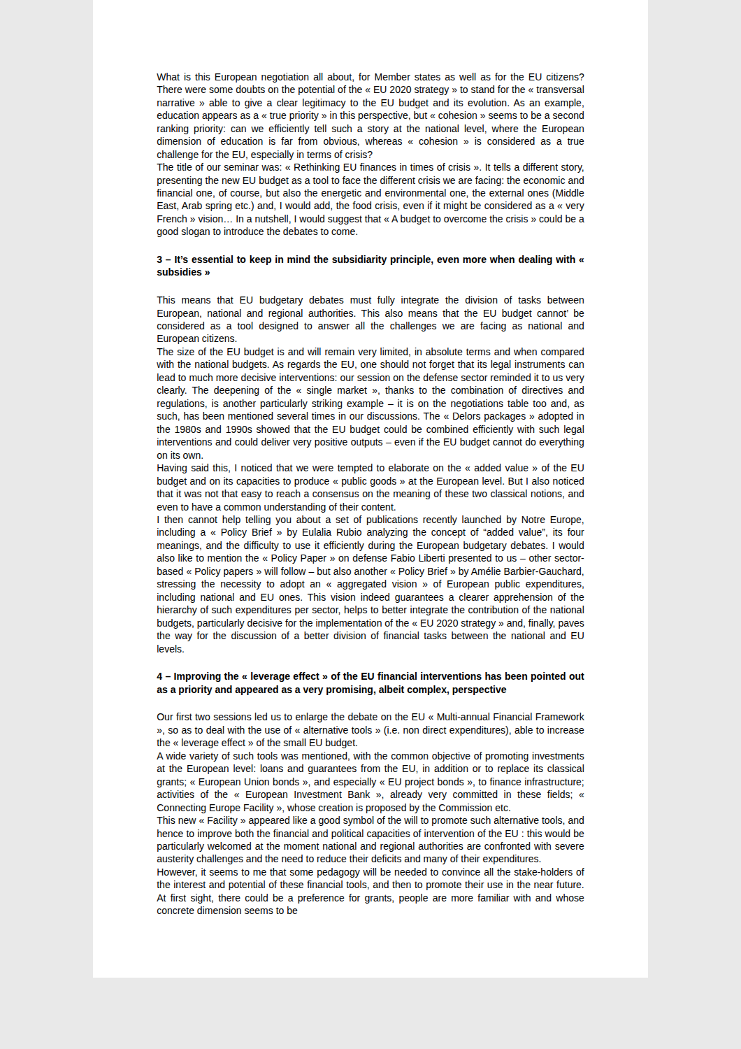What is this European negotiation all about, for Member states as well as for the EU citizens? There were some doubts on the potential of the « EU 2020 strategy » to stand for the « transversal narrative » able to give a clear legitimacy to the EU budget and its evolution. As an example, education appears as a « true priority » in this perspective, but « cohesion » seems to be a second ranking priority: can we efficiently tell such a story at the national level, where the European dimension of education is far from obvious, whereas « cohesion » is considered as a true challenge for the EU, especially in terms of crisis?
The title of our seminar was: « Rethinking EU finances in times of crisis ». It tells a different story, presenting the new EU budget as a tool to face the different crisis we are facing: the economic and financial one, of course, but also the energetic and environmental one, the external ones (Middle East, Arab spring etc.) and, I would add, the food crisis, even if it might be considered as a « very French » vision… In a nutshell, I would suggest that « A budget to overcome the crisis » could be a good slogan to introduce the debates to come.
3 – It’s essential to keep in mind the subsidiarity principle, even more when dealing with « subsidies »
This means that EU budgetary debates must fully integrate the division of tasks between European, national and regional authorities. This also means that the EU budget cannot’ be considered as a tool designed to answer all the challenges we are facing as national and European citizens.
The size of the EU budget is and will remain very limited, in absolute terms and when compared with the national budgets. As regards the EU, one should not forget that its legal instruments can lead to much more decisive interventions: our session on the defense sector reminded it to us very clearly. The deepening of the « single market », thanks to the combination of directives and regulations, is another particularly striking example – it is on the negotiations table too and, as such, has been mentioned several times in our discussions. The « Delors packages » adopted in the 1980s and 1990s showed that the EU budget could be combined efficiently with such legal interventions and could deliver very positive outputs – even if the EU budget cannot do everything on its own.
Having said this, I noticed that we were tempted to elaborate on the « added value » of the EU budget and on its capacities to produce « public goods » at the European level. But I also noticed that it was not that easy to reach a consensus on the meaning of these two classical notions, and even to have a common understanding of their content.
I then cannot help telling you about a set of publications recently launched by Notre Europe, including a « Policy Brief » by Eulalia Rubio analyzing the concept of “added value”, its four meanings, and the difficulty to use it efficiently during the European budgetary debates. I would also like to mention the « Policy Paper » on defense Fabio Liberti presented to us – other sector-based « Policy papers » will follow – but also another « Policy Brief » by Amélie Barbier-Gauchard, stressing the necessity to adopt an « aggregated vision » of European public expenditures, including national and EU ones. This vision indeed guarantees a clearer apprehension of the hierarchy of such expenditures per sector, helps to better integrate the contribution of the national budgets, particularly decisive for the implementation of the « EU 2020 strategy » and, finally, paves the way for the discussion of a better division of financial tasks between the national and EU levels.
4 – Improving the « leverage effect » of the EU financial interventions has been pointed out as a priority and appeared as a very promising, albeit complex, perspective
Our first two sessions led us to enlarge the debate on the EU « Multi-annual Financial Framework », so as to deal with the use of « alternative tools » (i.e. non direct expenditures), able to increase the « leverage effect » of the small EU budget.
A wide variety of such tools was mentioned, with the common objective of promoting investments at the European level: loans and guarantees from the EU, in addition or to replace its classical grants; « European Union bonds », and especially « EU project bonds », to finance infrastructure; activities of the « European Investment Bank », already very committed in these fields; « Connecting Europe Facility », whose creation is proposed by the Commission etc.
This new « Facility » appeared like a good symbol of the will to promote such alternative tools, and hence to improve both the financial and political capacities of intervention of the EU : this would be particularly welcomed at the moment national and regional authorities are confronted with severe austerity challenges and the need to reduce their deficits and many of their expenditures.
However, it seems to me that some pedagogy will be needed to convince all the stake-holders of the interest and potential of these financial tools, and then to promote their use in the near future. At first sight, there could be a preference for grants, people are more familiar with and whose concrete dimension seems to be